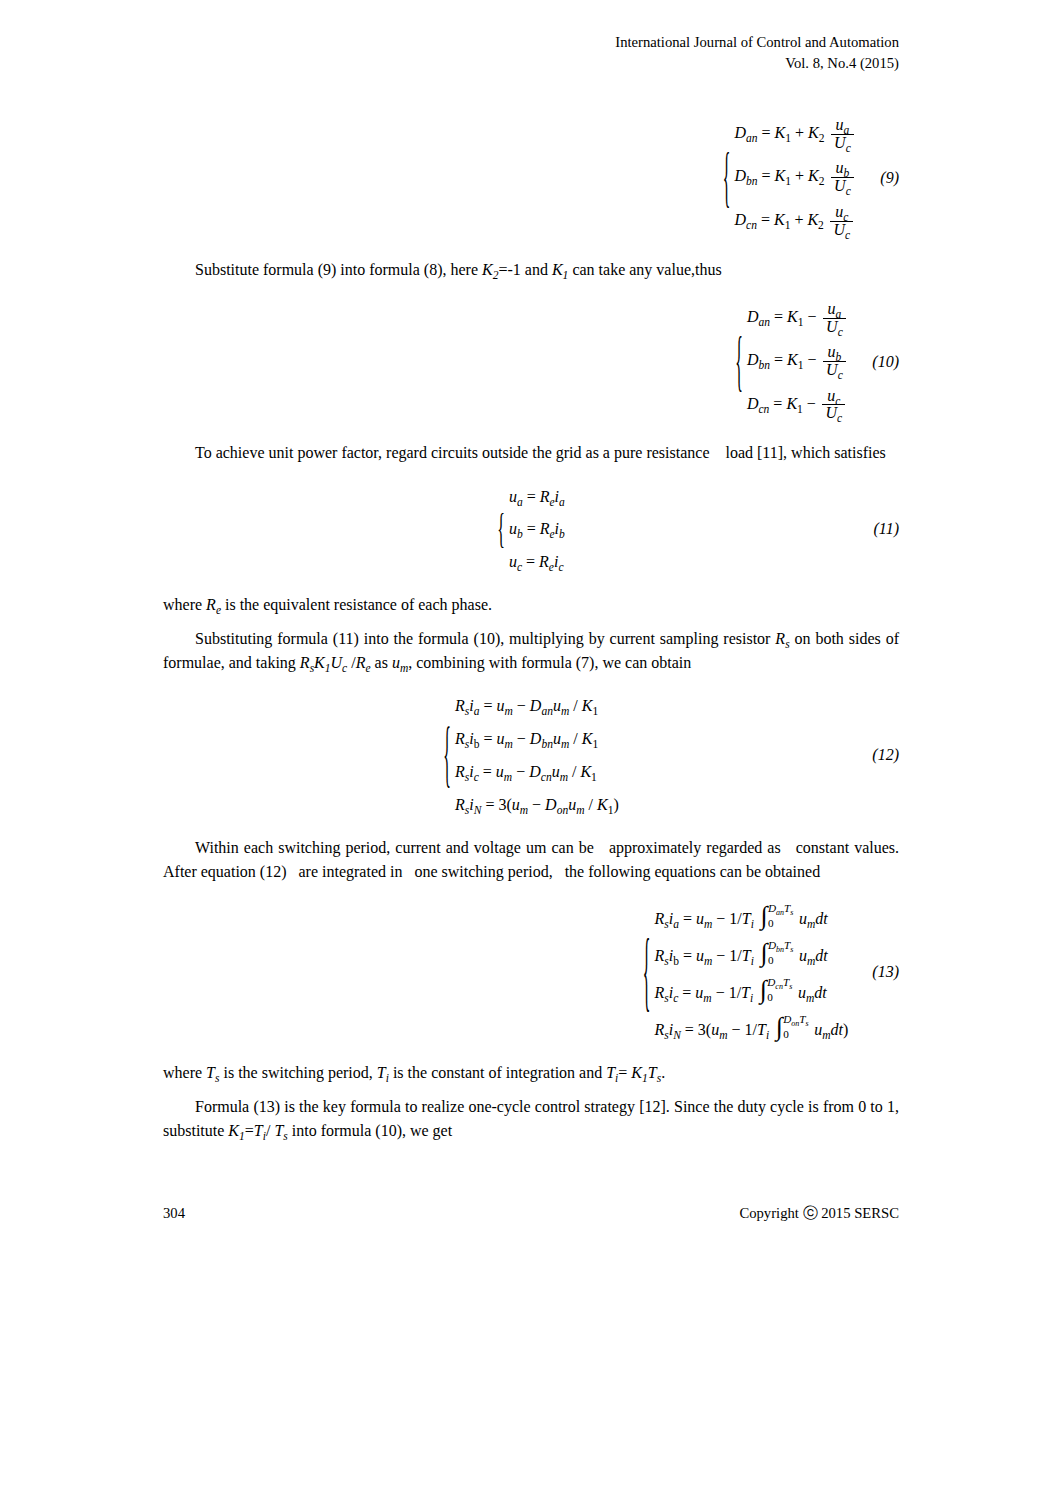International Journal of Control and Automation
Vol. 8, No.4 (2015)
{ Dan = K1 + K2 ua Uc Dbn = K1 + K2 ub Uc Dcn = K1 + K2 uc Uc (9)
Substitute formula (9) into formula (8), here K2=-1 and K1 can take any value,thus
{ Dan = K1 − ua Uc Dbn = K1 − ub Uc Dcn = K1 − uc Uc (10)
To achieve unit power factor, regard circuits outside the grid as a pure resistance load [11], which satisfies
{ ua = Reia ub = Reib uc = Reic (11)
where Re is the equivalent resistance of each phase.
Substituting formula (11) into the formula (10), multiplying by current sampling resistor Rs on both sides of formulae, and taking RsK1Uc /Re as um, combining with formula (7), we can obtain
{ Rsia = um − Danum / K1 Rsib = um − Dbnum / K1 Rsic = um − Dcnum / K1 RsiN = 3(um − Donum / K1) (12)
Within each switching period, current and voltage um can be approximately regarded as constant values. After equation (12) are integrated in one switching period, the following equations can be obtained
{ Rsia = um − 1/Ti ∫DanTs 0 umdt Rsib = um − 1/Ti ∫DbnTs 0 umdt Rsic = um − 1/Ti ∫DcnTs 0 umdt RsiN = 3(um − 1/Ti ∫DonTs 0 umdt) (13)
where Ts is the switching period, Ti is the constant of integration and Ti= K1Ts.
Formula (13) is the key formula to realize one-cycle control strategy [12]. Since the duty cycle is from 0 to 1, substitute K1=Ti/ Ts into formula (10), we get
304 Copyright ⓒ 2015 SERSC